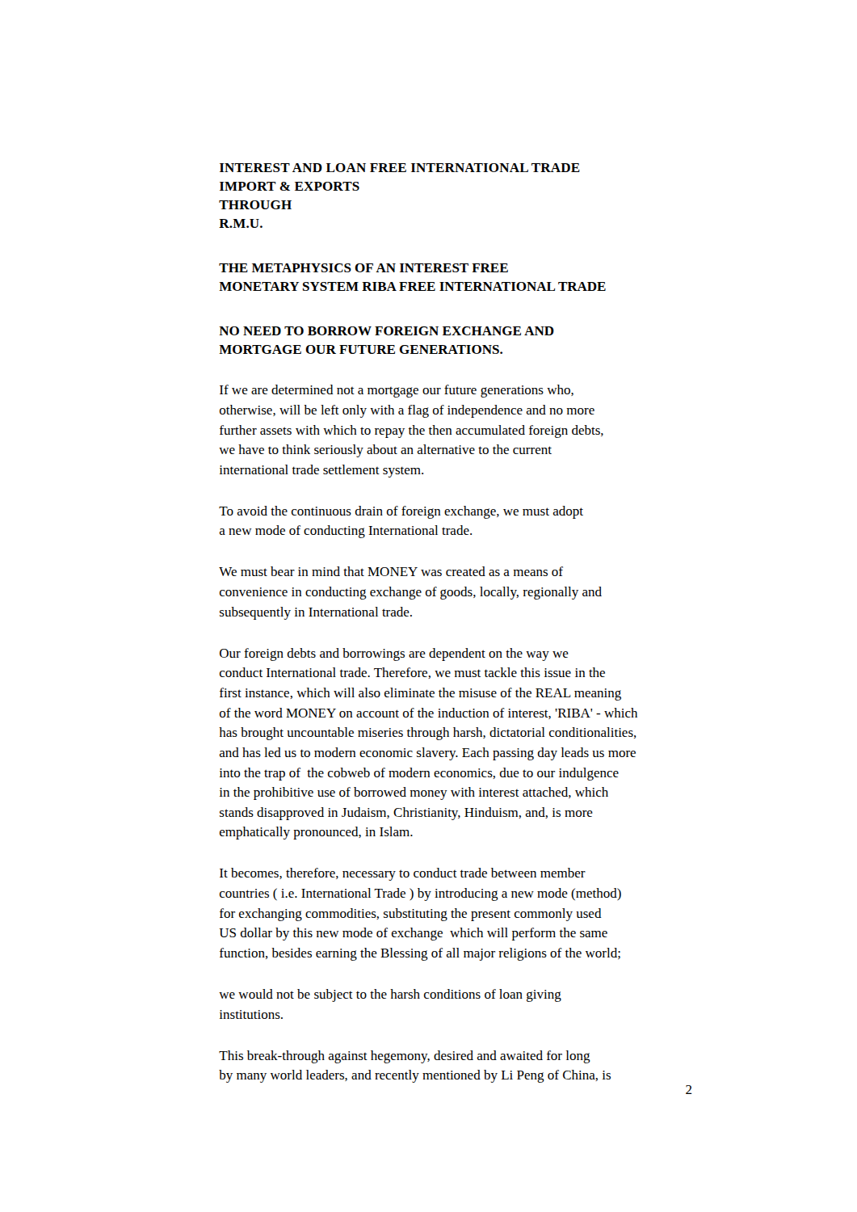INTEREST AND LOAN FREE INTERNATIONAL TRADE
IMPORT & EXPORTS
THROUGH
R.M.U.
THE METAPHYSICS OF AN INTEREST FREE
MONETARY SYSTEM RIBA FREE INTERNATIONAL TRADE
NO NEED TO BORROW FOREIGN EXCHANGE AND
MORTGAGE OUR FUTURE GENERATIONS.
If we are determined not a mortgage our future generations who,
otherwise, will be left only with a flag of independence and no more
further assets with which to repay the then accumulated foreign debts,
we have to think seriously about an alternative to the current
international trade settlement system.
To avoid the continuous drain of foreign exchange, we must adopt
a new mode of conducting International trade.
We must bear in mind that MONEY was created as a means of
convenience in conducting exchange of goods, locally, regionally and
subsequently in International trade.
Our foreign debts and borrowings are dependent on the way we
conduct International trade. Therefore, we must tackle this issue in the
first instance, which will also eliminate the misuse of the REAL meaning
of the word MONEY on account of the induction of interest, 'RIBA' - which
has brought uncountable miseries through harsh, dictatorial conditionalities,
and has led us to modern economic slavery. Each passing day leads us more
into the trap of the cobweb of modern economics, due to our indulgence
in the prohibitive use of borrowed money with interest attached, which
stands disapproved in Judaism, Christianity, Hinduism, and, is more
emphatically pronounced, in Islam.
It becomes, therefore, necessary to conduct trade between member
countries ( i.e. International Trade ) by introducing a new mode (method)
for exchanging commodities, substituting the present commonly used
US dollar by this new mode of exchange which will perform the same
function, besides earning the Blessing of all major religions of the world;
we would not be subject to the harsh conditions of loan giving
institutions.
This break-through against hegemony, desired and awaited for long
by many world leaders, and recently mentioned by Li Peng of China, is
2